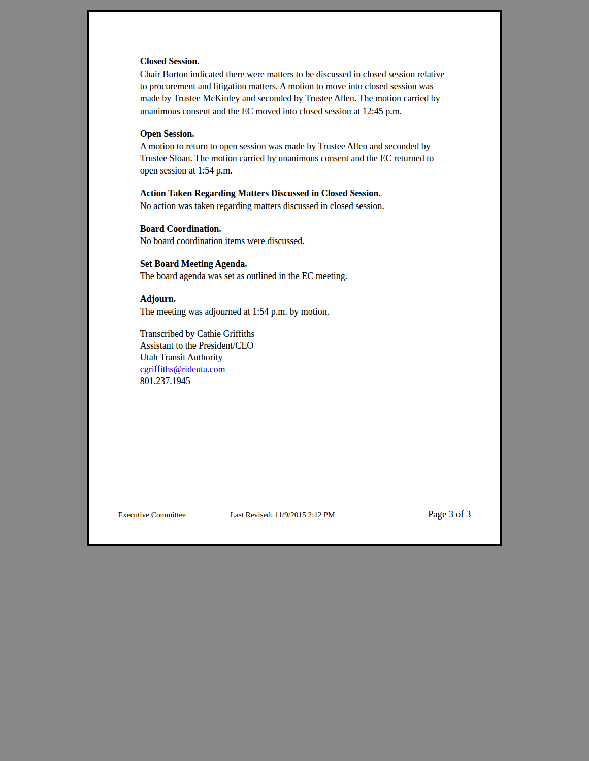Closed Session.
Chair Burton indicated there were matters to be discussed in closed session relative to procurement and litigation matters. A motion to move into closed session was made by Trustee McKinley and seconded by Trustee Allen. The motion carried by unanimous consent and the EC moved into closed session at 12:45 p.m.
Open Session.
A motion to return to open session was made by Trustee Allen and seconded by Trustee Sloan. The motion carried by unanimous consent and the EC returned to open session at 1:54 p.m.
Action Taken Regarding Matters Discussed in Closed Session.
No action was taken regarding matters discussed in closed session.
Board Coordination.
No board coordination items were discussed.
Set Board Meeting Agenda.
The board agenda was set as outlined in the EC meeting.
Adjourn.
The meeting was adjourned at 1:54 p.m. by motion.
Transcribed by Cathie Griffiths
Assistant to the President/CEO
Utah Transit Authority
cgriffiths@rideuta.com
801.237.1945
Executive Committee
Last Revised: 11/9/2015 2:12 PM
Page 3 of 3